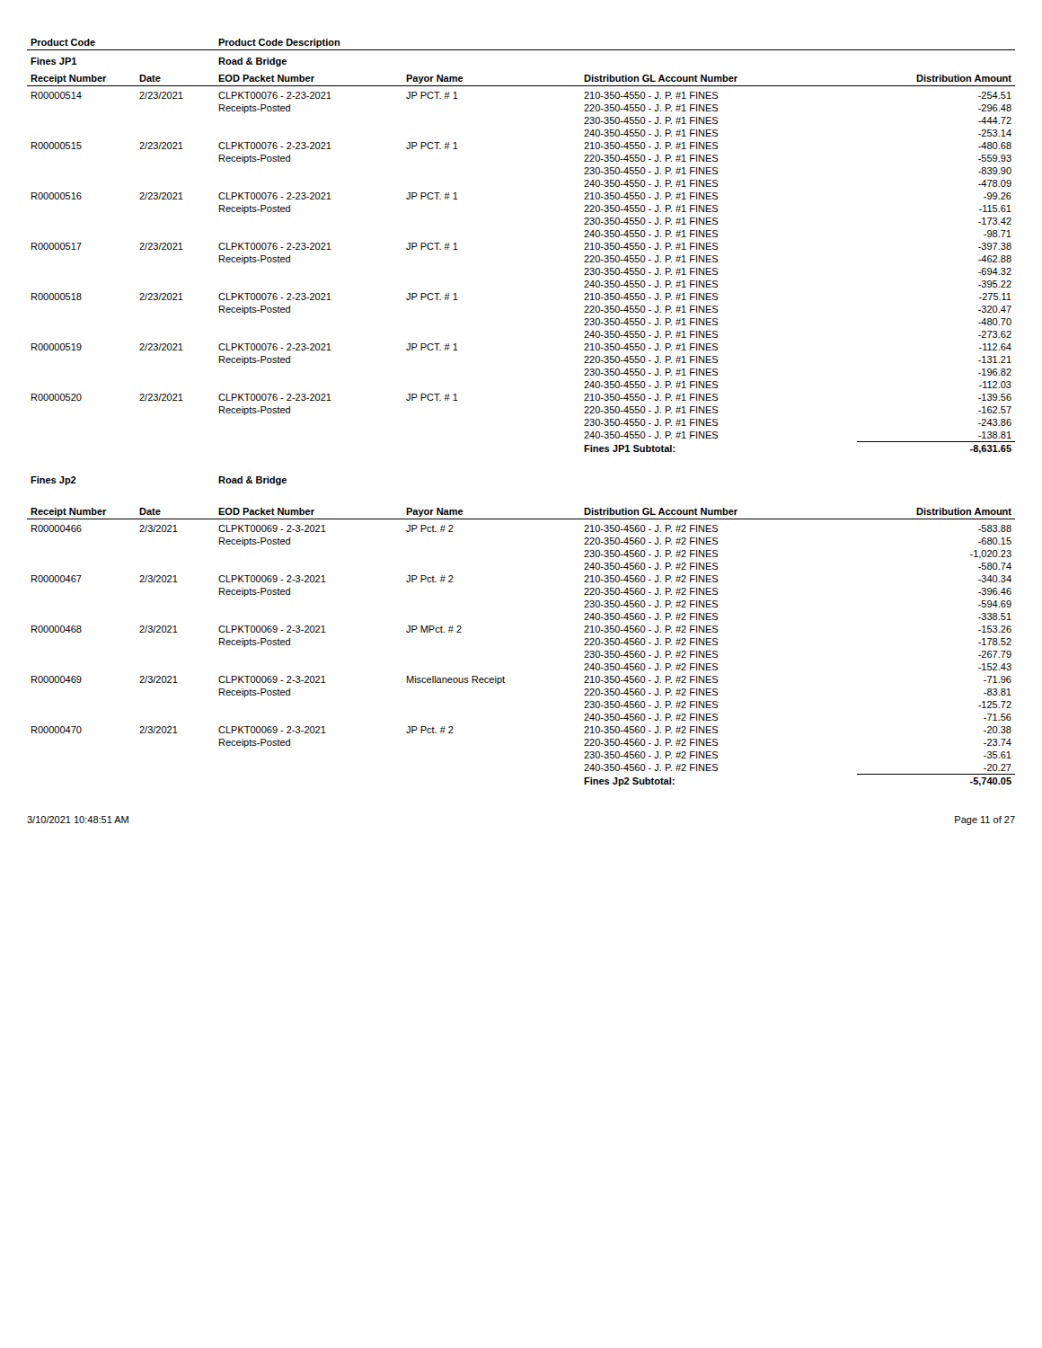| Product Code | Product Code Description |
| --- | --- |
| Fines JP1 | Road & Bridge |
| Receipt Number | Date | EOD Packet Number | Payor Name | Distribution GL Account Number | Distribution Amount |
| R00000514 | 2/23/2021 | CLPKT00076 - 2-23-2021 | JP PCT. # 1 | 210-350-4550 - J. P. #1 FINES | -254.51 |
| | | Receipts-Posted | | 220-350-4550 - J. P. #1 FINES | -296.48 |
| | | | | 230-350-4550 - J. P. #1 FINES | -444.72 |
| | | | | 240-350-4550 - J. P. #1 FINES | -253.14 |
| R00000515 | 2/23/2021 | CLPKT00076 - 2-23-2021 | JP PCT. # 1 | 210-350-4550 - J. P. #1 FINES | -480.68 |
| | | Receipts-Posted | | 220-350-4550 - J. P. #1 FINES | -559.93 |
| | | | | 230-350-4550 - J. P. #1 FINES | -839.90 |
| | | | | 240-350-4550 - J. P. #1 FINES | -478.09 |
| R00000516 | 2/23/2021 | CLPKT00076 - 2-23-2021 | JP PCT. # 1 | 210-350-4550 - J. P. #1 FINES | -99.26 |
| | | Receipts-Posted | | 220-350-4550 - J. P. #1 FINES | -115.61 |
| | | | | 230-350-4550 - J. P. #1 FINES | -173.42 |
| | | | | 240-350-4550 - J. P. #1 FINES | -98.71 |
| R00000517 | 2/23/2021 | CLPKT00076 - 2-23-2021 | JP PCT. # 1 | 210-350-4550 - J. P. #1 FINES | -397.38 |
| | | Receipts-Posted | | 220-350-4550 - J. P. #1 FINES | -462.88 |
| | | | | 230-350-4550 - J. P. #1 FINES | -694.32 |
| | | | | 240-350-4550 - J. P. #1 FINES | -395.22 |
| R00000518 | 2/23/2021 | CLPKT00076 - 2-23-2021 | JP PCT. # 1 | 210-350-4550 - J. P. #1 FINES | -275.11 |
| | | Receipts-Posted | | 220-350-4550 - J. P. #1 FINES | -320.47 |
| | | | | 230-350-4550 - J. P. #1 FINES | -480.70 |
| | | | | 240-350-4550 - J. P. #1 FINES | -273.62 |
| R00000519 | 2/23/2021 | CLPKT00076 - 2-23-2021 | JP PCT. # 1 | 210-350-4550 - J. P. #1 FINES | -112.64 |
| | | Receipts-Posted | | 220-350-4550 - J. P. #1 FINES | -131.21 |
| | | | | 230-350-4550 - J. P. #1 FINES | -196.82 |
| | | | | 240-350-4550 - J. P. #1 FINES | -112.03 |
| R00000520 | 2/23/2021 | CLPKT00076 - 2-23-2021 | JP PCT. # 1 | 210-350-4550 - J. P. #1 FINES | -139.56 |
| | | Receipts-Posted | | 220-350-4550 - J. P. #1 FINES | -162.57 |
| | | | | 230-350-4550 - J. P. #1 FINES | -243.86 |
| | | | | 240-350-4550 - J. P. #1 FINES | -138.81 |
| | | | | Fines JP1 Subtotal: | -8,631.65 |
| Fines Jp2 | Road & Bridge |
| Receipt Number | Date | EOD Packet Number | Payor Name | Distribution GL Account Number | Distribution Amount |
| R00000466 | 2/3/2021 | CLPKT00069 - 2-3-2021 | JP Pct. # 2 | 210-350-4560 - J. P. #2 FINES | -583.88 |
| | | Receipts-Posted | | 220-350-4560 - J. P. #2 FINES | -680.15 |
| | | | | 230-350-4560 - J. P. #2 FINES | -1,020.23 |
| | | | | 240-350-4560 - J. P. #2 FINES | -580.74 |
| R00000467 | 2/3/2021 | CLPKT00069 - 2-3-2021 | JP Pct. # 2 | 210-350-4560 - J. P. #2 FINES | -340.34 |
| | | Receipts-Posted | | 220-350-4560 - J. P. #2 FINES | -396.46 |
| | | | | 230-350-4560 - J. P. #2 FINES | -594.69 |
| | | | | 240-350-4560 - J. P. #2 FINES | -338.51 |
| R00000468 | 2/3/2021 | CLPKT00069 - 2-3-2021 | JP MPct. # 2 | 210-350-4560 - J. P. #2 FINES | -153.26 |
| | | Receipts-Posted | | 220-350-4560 - J. P. #2 FINES | -178.52 |
| | | | | 230-350-4560 - J. P. #2 FINES | -267.79 |
| | | | | 240-350-4560 - J. P. #2 FINES | -152.43 |
| R00000469 | 2/3/2021 | CLPKT00069 - 2-3-2021 | Miscellaneous Receipt | 210-350-4560 - J. P. #2 FINES | -71.96 |
| | | Receipts-Posted | | 220-350-4560 - J. P. #2 FINES | -83.81 |
| | | | | 230-350-4560 - J. P. #2 FINES | -125.72 |
| | | | | 240-350-4560 - J. P. #2 FINES | -71.56 |
| R00000470 | 2/3/2021 | CLPKT00069 - 2-3-2021 | JP Pct. # 2 | 210-350-4560 - J. P. #2 FINES | -20.38 |
| | | Receipts-Posted | | 220-350-4560 - J. P. #2 FINES | -23.74 |
| | | | | 230-350-4560 - J. P. #2 FINES | -35.61 |
| | | | | 240-350-4560 - J. P. #2 FINES | -20.27 |
| | | | | Fines Jp2 Subtotal: | -5,740.05 |
3/10/2021 10:48:51 AM
Page 11 of 27